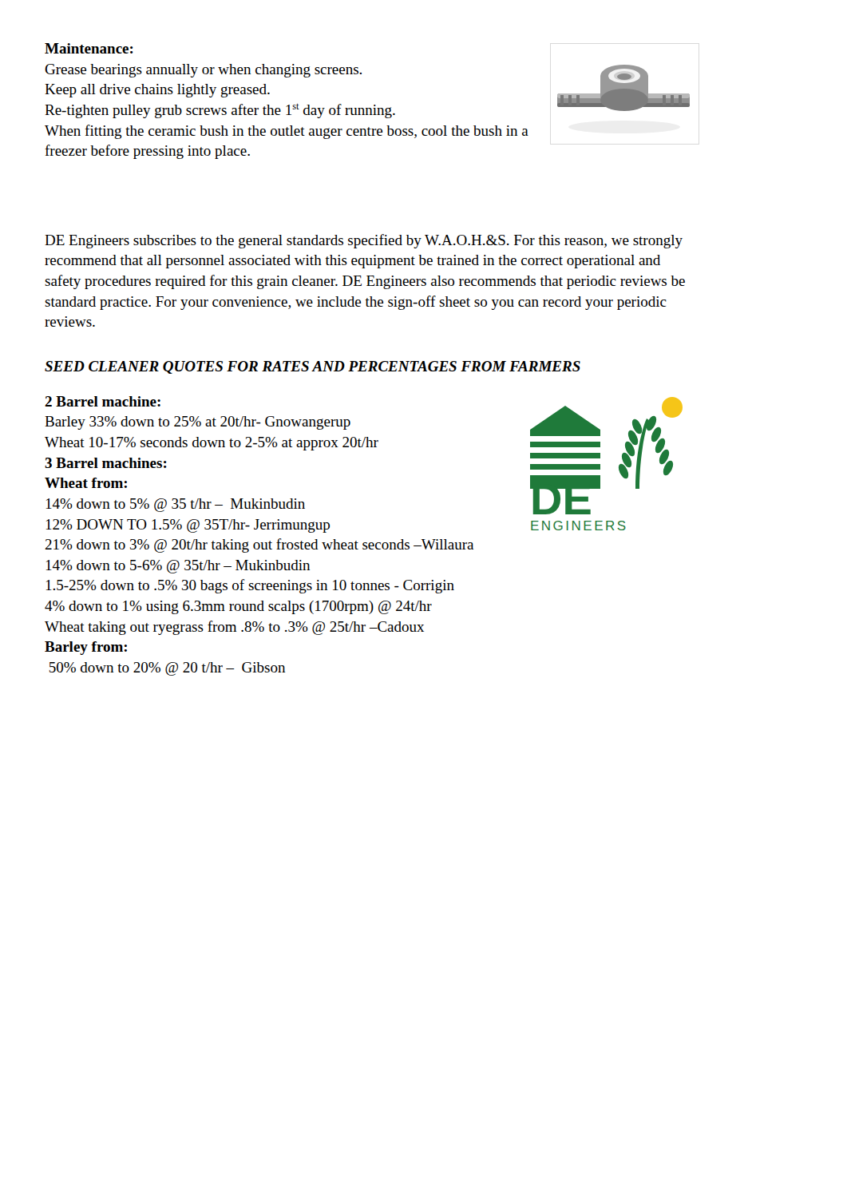Maintenance:
Grease bearings annually or when changing screens.
Keep all drive chains lightly greased.
Re-tighten pulley grub screws after the 1st day of running.
When fitting the ceramic bush in the outlet auger centre boss, cool the bush in a freezer before pressing into place.
DE Engineers subscribes to the general standards specified by W.A.O.H.&S. For this reason, we strongly recommend that all personnel associated with this equipment be trained in the correct operational and safety procedures required for this grain cleaner. DE Engineers also recommends that periodic reviews be standard practice. For your convenience, we include the sign-off sheet so you can record your periodic reviews.
SEED CLEANER QUOTES FOR RATES AND PERCENTAGES FROM FARMERS
DE ENGINEERS
2 Barrel machine:
Barley 33% down to 25% at 20t/hr- Gnowangerup
Wheat 10-17% seconds down to 2-5% at approx 20t/hr
3 Barrel machines:
Wheat from:
14% down to 5% @ 35 t/hr – Mukinbudin
12% DOWN TO 1.5% @ 35T/hr- Jerrimungup
21% down to 3% @ 20t/hr taking out frosted wheat seconds –Willaura
14% down to 5-6% @ 35t/hr – Mukinbudin
1.5-25% down to .5% 30 bags of screenings in 10 tonnes - Corrigin
4% down to 1% using 6.3mm round scalps (1700rpm) @ 24t/hr
Wheat taking out ryegrass from .8% to .3% @ 25t/hr –Cadoux
Barley from:
50% down to 20% @ 20 t/hr – Gibson